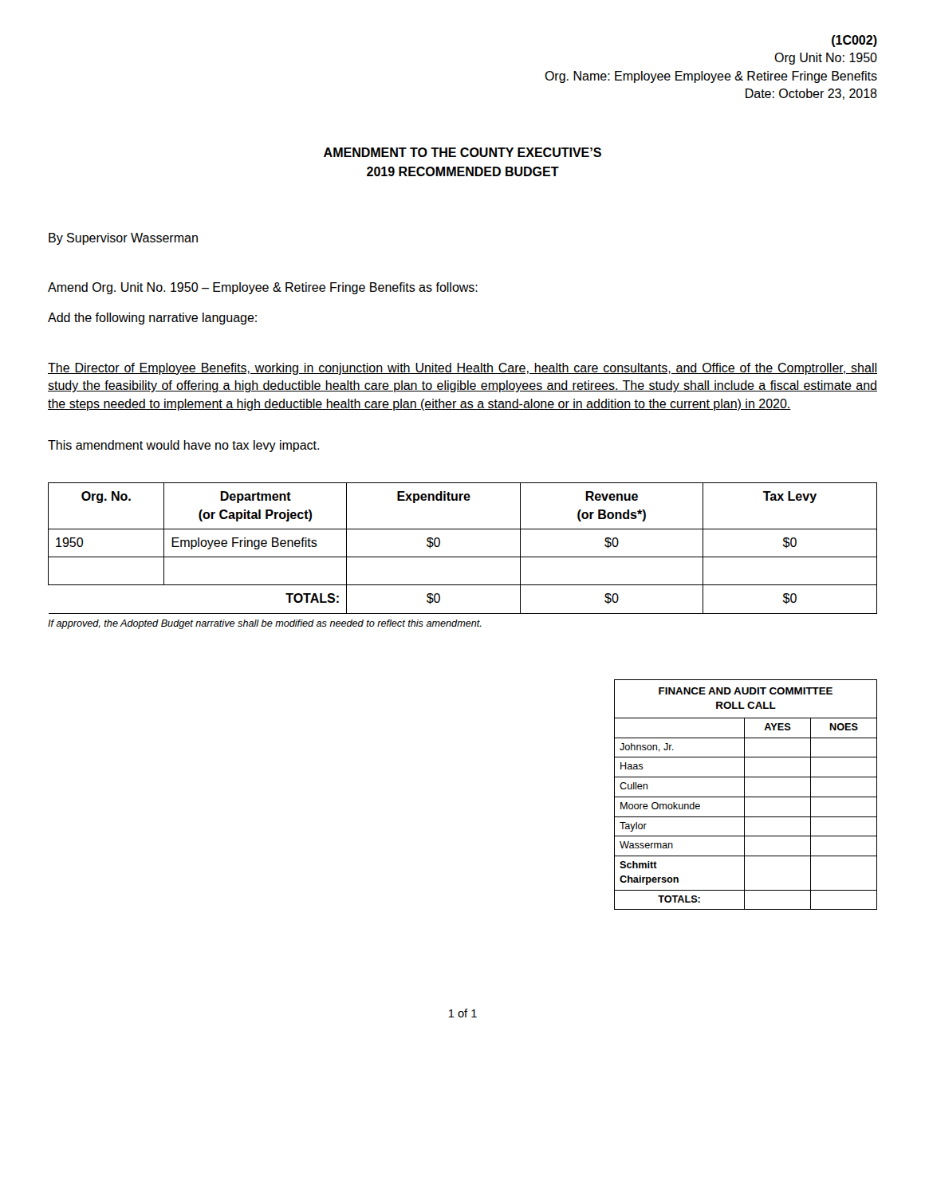(1C002)
Org Unit No: 1950
Org. Name: Employee Employee & Retiree Fringe Benefits
Date: October 23, 2018
AMENDMENT TO THE COUNTY EXECUTIVE’S
2019 RECOMMENDED BUDGET
By Supervisor Wasserman
Amend Org. Unit No. 1950 – Employee & Retiree Fringe Benefits as follows:
Add the following narrative language:
The Director of Employee Benefits, working in conjunction with United Health Care, health care consultants, and Office of the Comptroller, shall study the feasibility of offering a high deductible health care plan to eligible employees and retirees. The study shall include a fiscal estimate and the steps needed to implement a high deductible health care plan (either as a stand-alone or in addition to the current plan) in 2020.
This amendment would have no tax levy impact.
| Org. No. | Department (or Capital Project) | Expenditure | Revenue (or Bonds*) | Tax Levy |
| --- | --- | --- | --- | --- |
| 1950 | Employee Fringe Benefits | $0 | $0 | $0 |
| TOTALS: | $0 | $0 | $0 |
If approved, the Adopted Budget narrative shall be modified as needed to reflect this amendment.
| FINANCE AND AUDIT COMMITTEE ROLL CALL |
| --- |
| | AYES | NOES |
| Johnson, Jr. | | |
| Haas | | |
| Cullen | | |
| Moore Omokunde | | |
| Taylor | | |
| Wasserman | | |
| Schmitt Chairperson | | |
| TOTALS: | | |
1 of 1